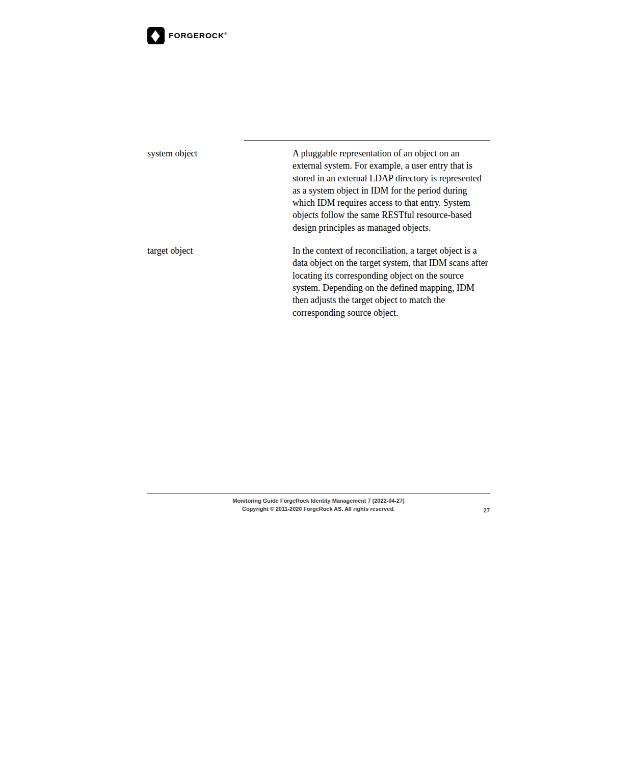FORGEROCK®
system object
A pluggable representation of an object on an external system. For example, a user entry that is stored in an external LDAP directory is represented as a system object in IDM for the period during which IDM requires access to that entry. System objects follow the same RESTful resource-based design principles as managed objects.
target object
In the context of reconciliation, a target object is a data object on the target system, that IDM scans after locating its corresponding object on the source system. Depending on the defined mapping, IDM then adjusts the target object to match the corresponding source object.
Monitoring Guide ForgeRock Identity Management 7 (2022-04-27)
Copyright © 2011-2020 ForgeRock AS. All rights reserved.
27